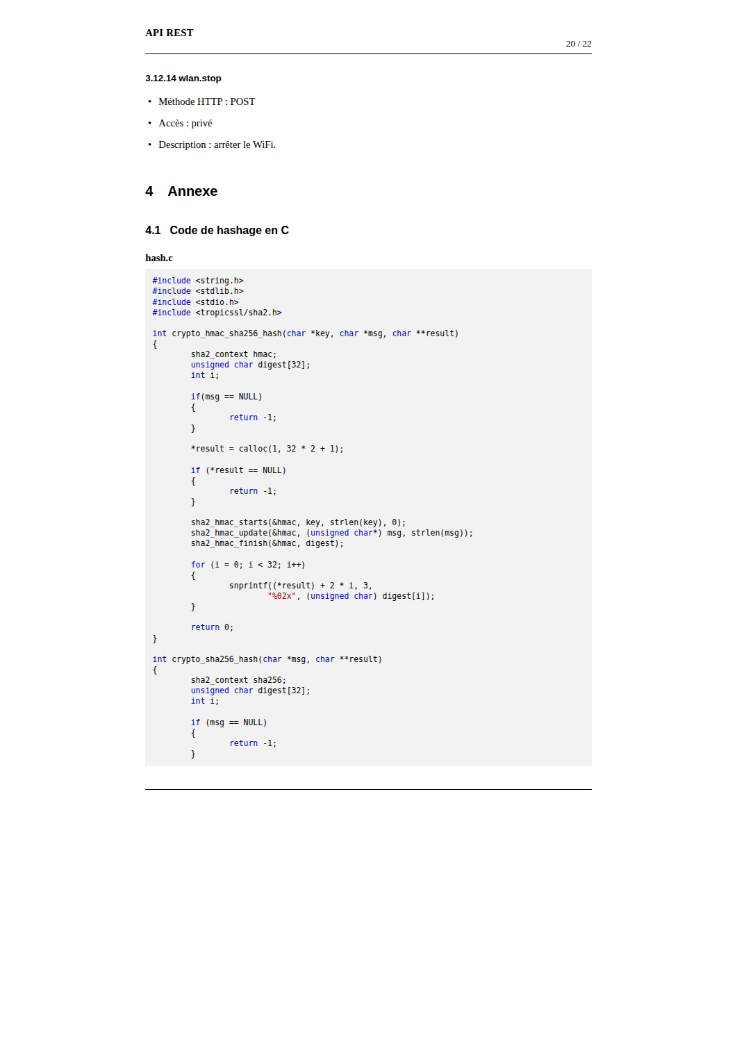API REST
20 / 22
3.12.14wlan.stop
Méthode HTTP : POST
Accès : privé
Description : arrêter le WiFi.
4 Annexe
4.1 Code de hashage en C
hash.c
#include <string.h>
#include <stdlib.h>
#include <stdio.h>
#include <tropicssl/sha2.h>

int crypto_hmac_sha256_hash(char *key, char *msg, char **result)
{
        sha2_context hmac;
        unsigned char digest[32];
        int i;

        if(msg == NULL)
        {
                return -1;
        }

        *result = calloc(1, 32 * 2 + 1);

        if (*result == NULL)
        {
                return -1;
        }

        sha2_hmac_starts(&hmac, key, strlen(key), 0);
        sha2_hmac_update(&hmac, (unsigned char*) msg, strlen(msg));
        sha2_hmac_finish(&hmac, digest);

        for (i = 0; i < 32; i++)
        {
                snprintf((*result) + 2 * i, 3,
                        "%02x", (unsigned char) digest[i]);
        }

        return 0;
}

int crypto_sha256_hash(char *msg, char **result)
{
        sha2_context sha256;
        unsigned char digest[32];
        int i;

        if (msg == NULL)
        {
                return -1;
        }